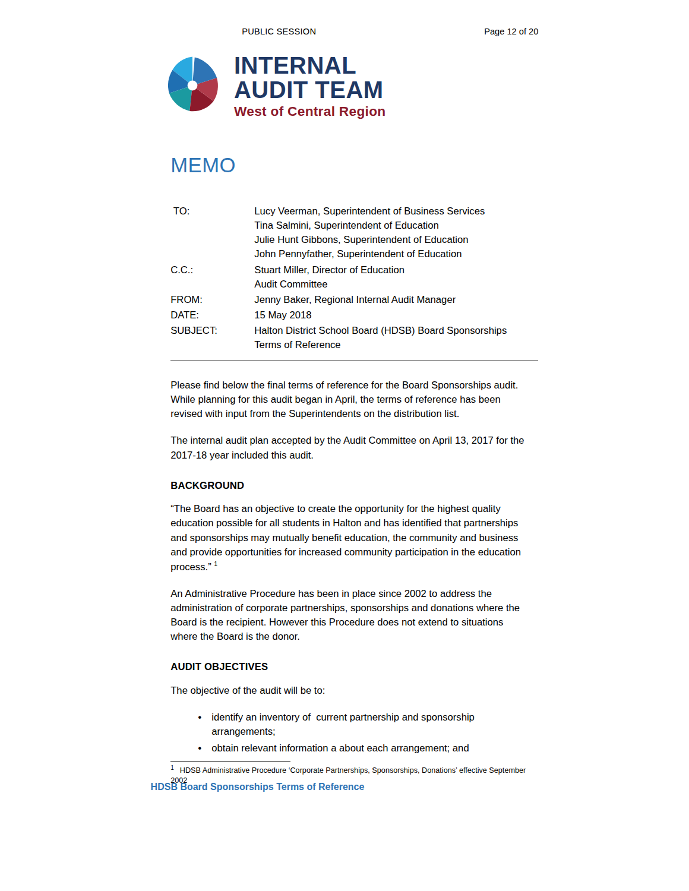PUBLIC SESSION Page 12 of 20
INTERNAL AUDIT TEAM West of Central Region
MEMO
| TO: | Lucy Veerman, Superintendent of Business Services Tina Salmini, Superintendent of Education Julie Hunt Gibbons, Superintendent of Education John Pennyfather, Superintendent of Education |
| C.C.: | Stuart Miller, Director of Education Audit Committee |
| FROM: | Jenny Baker, Regional Internal Audit Manager |
| DATE: | 15 May 2018 |
| SUBJECT: | Halton District School Board (HDSB) Board Sponsorships Terms of Reference |
Please find below the final terms of reference for the Board Sponsorships audit. While planning for this audit began in April, the terms of reference has been revised with input from the Superintendents on the distribution list.
The internal audit plan accepted by the Audit Committee on April 13, 2017 for the 2017-18 year included this audit.
BACKGROUND
“The Board has an objective to create the opportunity for the highest quality education possible for all students in Halton and has identified that partnerships and sponsorships may mutually benefit education, the community and business and provide opportunities for increased community participation in the education process.” 1
An Administrative Procedure has been in place since 2002 to address the administration of corporate partnerships, sponsorships and donations where the Board is the recipient. However this Procedure does not extend to situations where the Board is the donor.
AUDIT OBJECTIVES
The objective of the audit will be to:
identify an inventory of current partnership and sponsorship arrangements;
obtain relevant information a about each arrangement; and
1 HDSB Administrative Procedure ‘Corporate Partnerships, Sponsorships, Donations’ effective September 2002
HDSB Board Sponsorships Terms of Reference